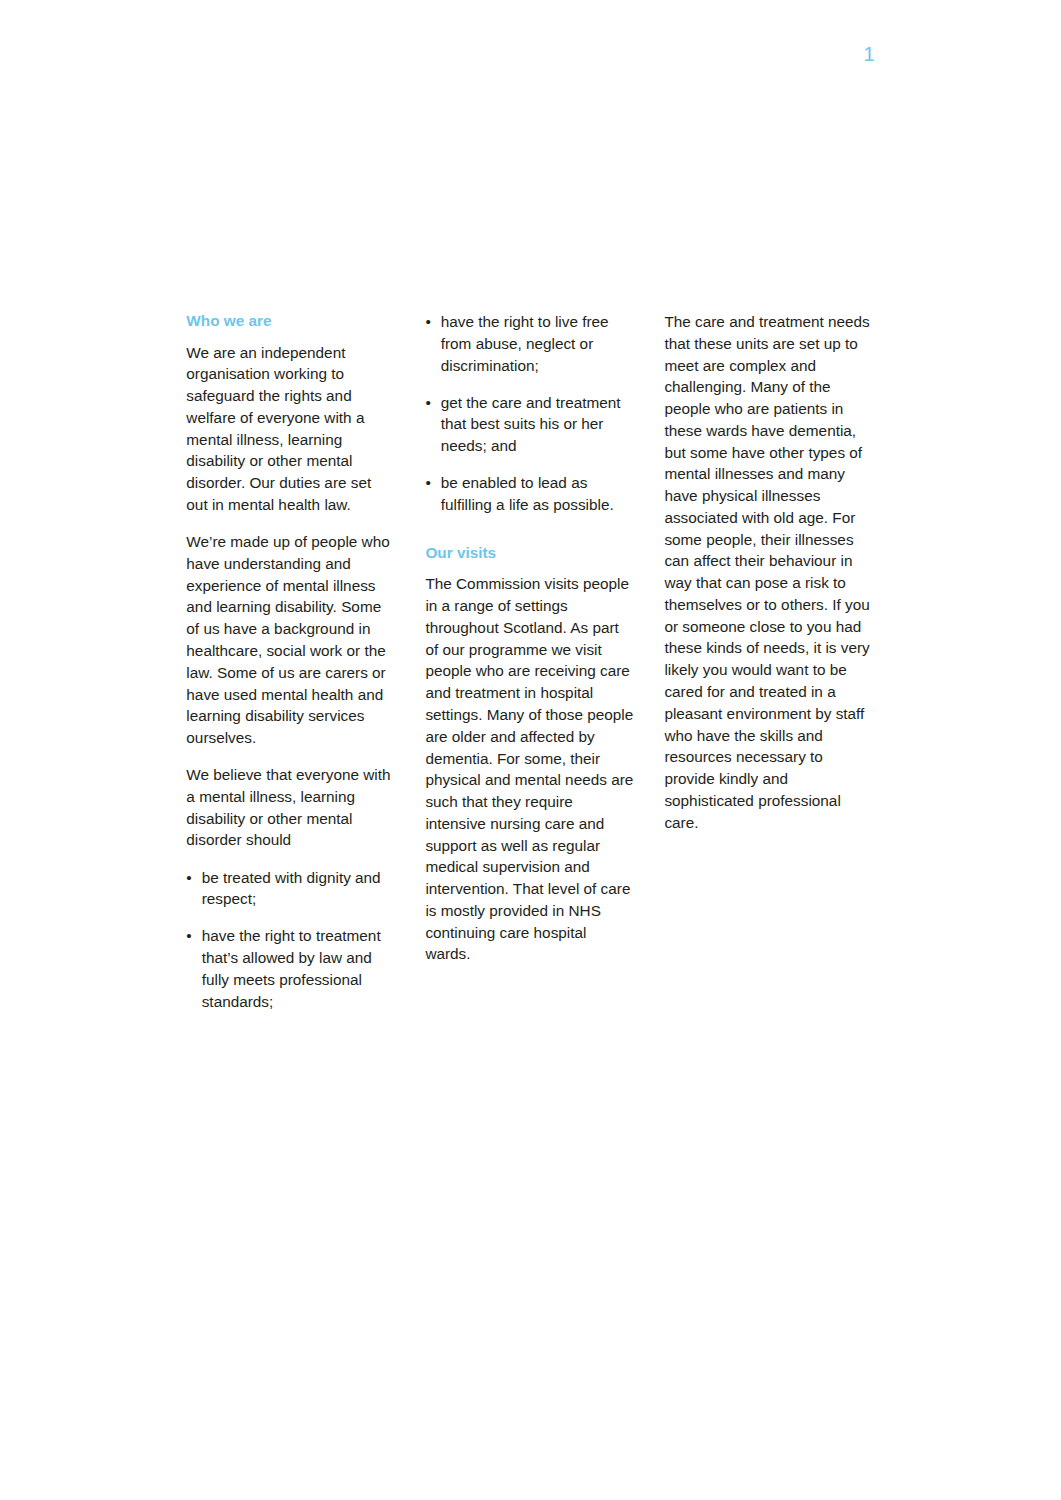1
Who we are
We are an independent organisation working to safeguard the rights and welfare of everyone with a mental illness, learning disability or other mental disorder. Our duties are set out in mental health law.
We’re made up of people who have understanding and experience of mental illness and learning disability. Some of us have a background in healthcare, social work or the law. Some of us are carers or have used mental health and learning disability services ourselves.
We believe that everyone with a mental illness, learning disability or other mental disorder should
be treated with dignity and respect;
have the right to treatment that’s allowed by law and fully meets professional standards;
have the right to live free from abuse, neglect or discrimination;
get the care and treatment that best suits his or her needs; and
be enabled to lead as fulfilling a life as possible.
Our visits
The Commission visits people in a range of settings throughout Scotland. As part of our programme we visit people who are receiving care and treatment in hospital settings. Many of those people are older and affected by dementia. For some, their physical and mental needs are such that they require intensive nursing care and support as well as regular medical supervision and intervention. That level of care is mostly provided in NHS continuing care hospital wards.
The care and treatment needs that these units are set up to meet are complex and challenging. Many of the people who are patients in these wards have dementia, but some have other types of mental illnesses and many have physical illnesses associated with old age. For some people, their illnesses can affect their behaviour in way that can pose a risk to themselves or to others. If you or someone close to you had these kinds of needs, it is very likely you would want to be cared for and treated in a pleasant environment by staff who have the skills and resources necessary to provide kindly and sophisticated professional care.